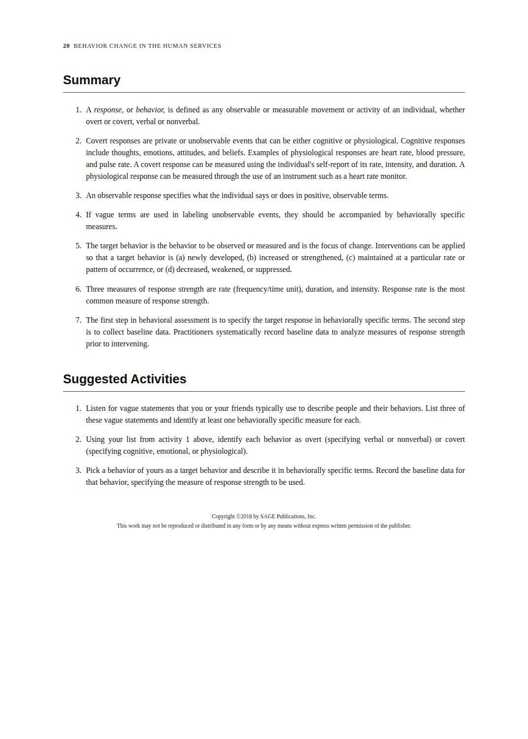20 Behavior Change in the Human Services
Summary
A response, or behavior, is defined as any observable or measurable movement or activity of an individual, whether overt or covert, verbal or nonverbal.
Covert responses are private or unobservable events that can be either cognitive or physiological. Cognitive responses include thoughts, emotions, attitudes, and beliefs. Examples of physiological responses are heart rate, blood pressure, and pulse rate. A covert response can be measured using the individual's self-report of its rate, intensity, and duration. A physiological response can be measured through the use of an instrument such as a heart rate monitor.
An observable response specifies what the individual says or does in positive, observable terms.
If vague terms are used in labeling unobservable events, they should be accompanied by behaviorally specific measures.
The target behavior is the behavior to be observed or measured and is the focus of change. Interventions can be applied so that a target behavior is (a) newly developed, (b) increased or strengthened, (c) maintained at a particular rate or pattern of occurrence, or (d) decreased, weakened, or suppressed.
Three measures of response strength are rate (frequency/time unit), duration, and intensity. Response rate is the most common measure of response strength.
The first step in behavioral assessment is to specify the target response in behaviorally specific terms. The second step is to collect baseline data. Practitioners systematically record baseline data to analyze measures of response strength prior to intervening.
Suggested Activities
Listen for vague statements that you or your friends typically use to describe people and their behaviors. List three of these vague statements and identify at least one behaviorally specific measure for each.
Using your list from activity 1 above, identify each behavior as overt (specifying verbal or nonverbal) or covert (specifying cognitive, emotional, or physiological).
Pick a behavior of yours as a target behavior and describe it in behaviorally specific terms. Record the baseline data for that behavior, specifying the measure of response strength to be used.
Copyright ©2018 by SAGE Publications, Inc. This work may not be reproduced or distributed in any form or by any means without express written permission of the publisher.